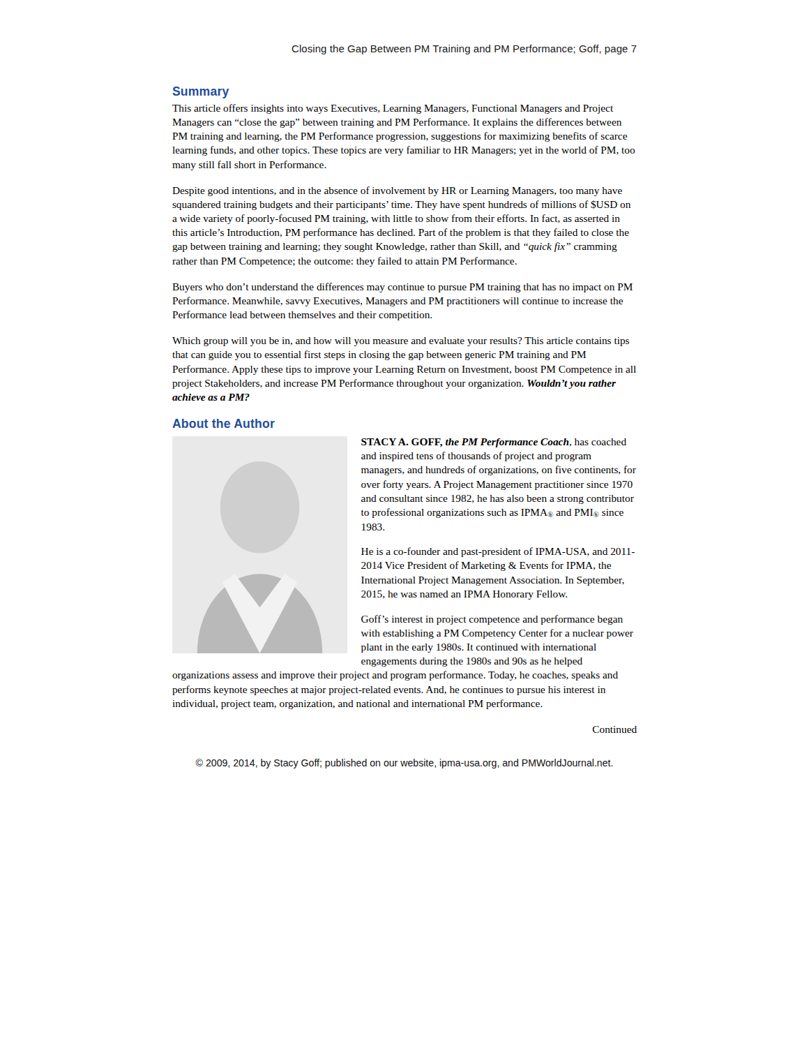Closing the Gap Between PM Training and PM Performance; Goff, page 7
Summary
This article offers insights into ways Executives, Learning Managers, Functional Managers and Project Managers can “close the gap” between training and PM Performance. It explains the differences between PM training and learning, the PM Performance progression, suggestions for maximizing benefits of scarce learning funds, and other topics. These topics are very familiar to HR Managers; yet in the world of PM, too many still fall short in Performance.
Despite good intentions, and in the absence of involvement by HR or Learning Managers, too many have squandered training budgets and their participants’ time. They have spent hundreds of millions of $USD on a wide variety of poorly-focused PM training, with little to show from their efforts. In fact, as asserted in this article’s Introduction, PM performance has declined. Part of the problem is that they failed to close the gap between training and learning; they sought Knowledge, rather than Skill, and “quick fix” cramming rather than PM Competence; the outcome: they failed to attain PM Performance.
Buyers who don’t understand the differences may continue to pursue PM training that has no impact on PM Performance. Meanwhile, savvy Executives, Managers and PM practitioners will continue to increase the Performance lead between themselves and their competition.
Which group will you be in, and how will you measure and evaluate your results? This article contains tips that can guide you to essential first steps in closing the gap between generic PM training and PM Performance. Apply these tips to improve your Learning Return on Investment, boost PM Competence in all project Stakeholders, and increase PM Performance throughout your organization. Wouldn’t you rather achieve as a PM?
About the Author
STACY A. GOFF, the PM Performance Coach, has coached and inspired tens of thousands of project and program managers, and hundreds of organizations, on five continents, for over forty years. A Project Management practitioner since 1970 and consultant since 1982, he has also been a strong contributor to professional organizations such as IPMA® and PMI® since 1983.
He is a co-founder and past-president of IPMA-USA, and 2011-2014 Vice President of Marketing & Events for IPMA, the International Project Management Association. In September, 2015, he was named an IPMA Honorary Fellow.
Goff’s interest in project competence and performance began with establishing a PM Competency Center for a nuclear power plant in the early 1980s. It continued with international engagements during the 1980s and 90s as he helped organizations assess and improve their project and program performance. Today, he coaches, speaks and performs keynote speeches at major project-related events. And, he continues to pursue his interest in individual, project team, organization, and national and international PM performance.
Continued
© 2009, 2014, by Stacy Goff; published on our website, ipma-usa.org, and PMWorldJournal.net.